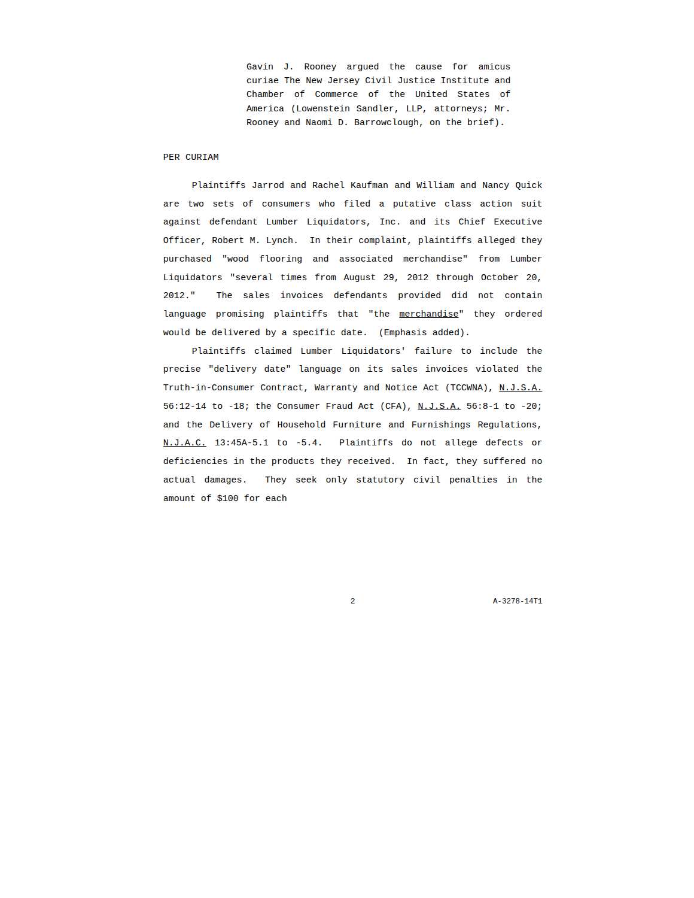Gavin J. Rooney argued the cause for amicus curiae The New Jersey Civil Justice Institute and Chamber of Commerce of the United States of America (Lowenstein Sandler, LLP, attorneys; Mr. Rooney and Naomi D. Barrowclough, on the brief).
PER CURIAM
Plaintiffs Jarrod and Rachel Kaufman and William and Nancy Quick are two sets of consumers who filed a putative class action suit against defendant Lumber Liquidators, Inc. and its Chief Executive Officer, Robert M. Lynch. In their complaint, plaintiffs alleged they purchased "wood flooring and associated merchandise" from Lumber Liquidators "several times from August 29, 2012 through October 20, 2012." The sales invoices defendants provided did not contain language promising plaintiffs that "the merchandise" they ordered would be delivered by a specific date. (Emphasis added).
Plaintiffs claimed Lumber Liquidators' failure to include the precise "delivery date" language on its sales invoices violated the Truth-in-Consumer Contract, Warranty and Notice Act (TCCWNA), N.J.S.A. 56:12-14 to -18; the Consumer Fraud Act (CFA), N.J.S.A. 56:8-1 to -20; and the Delivery of Household Furniture and Furnishings Regulations, N.J.A.C. 13:45A-5.1 to -5.4. Plaintiffs do not allege defects or deficiencies in the products they received. In fact, they suffered no actual damages. They seek only statutory civil penalties in the amount of $100 for each
2 A-3278-14T1